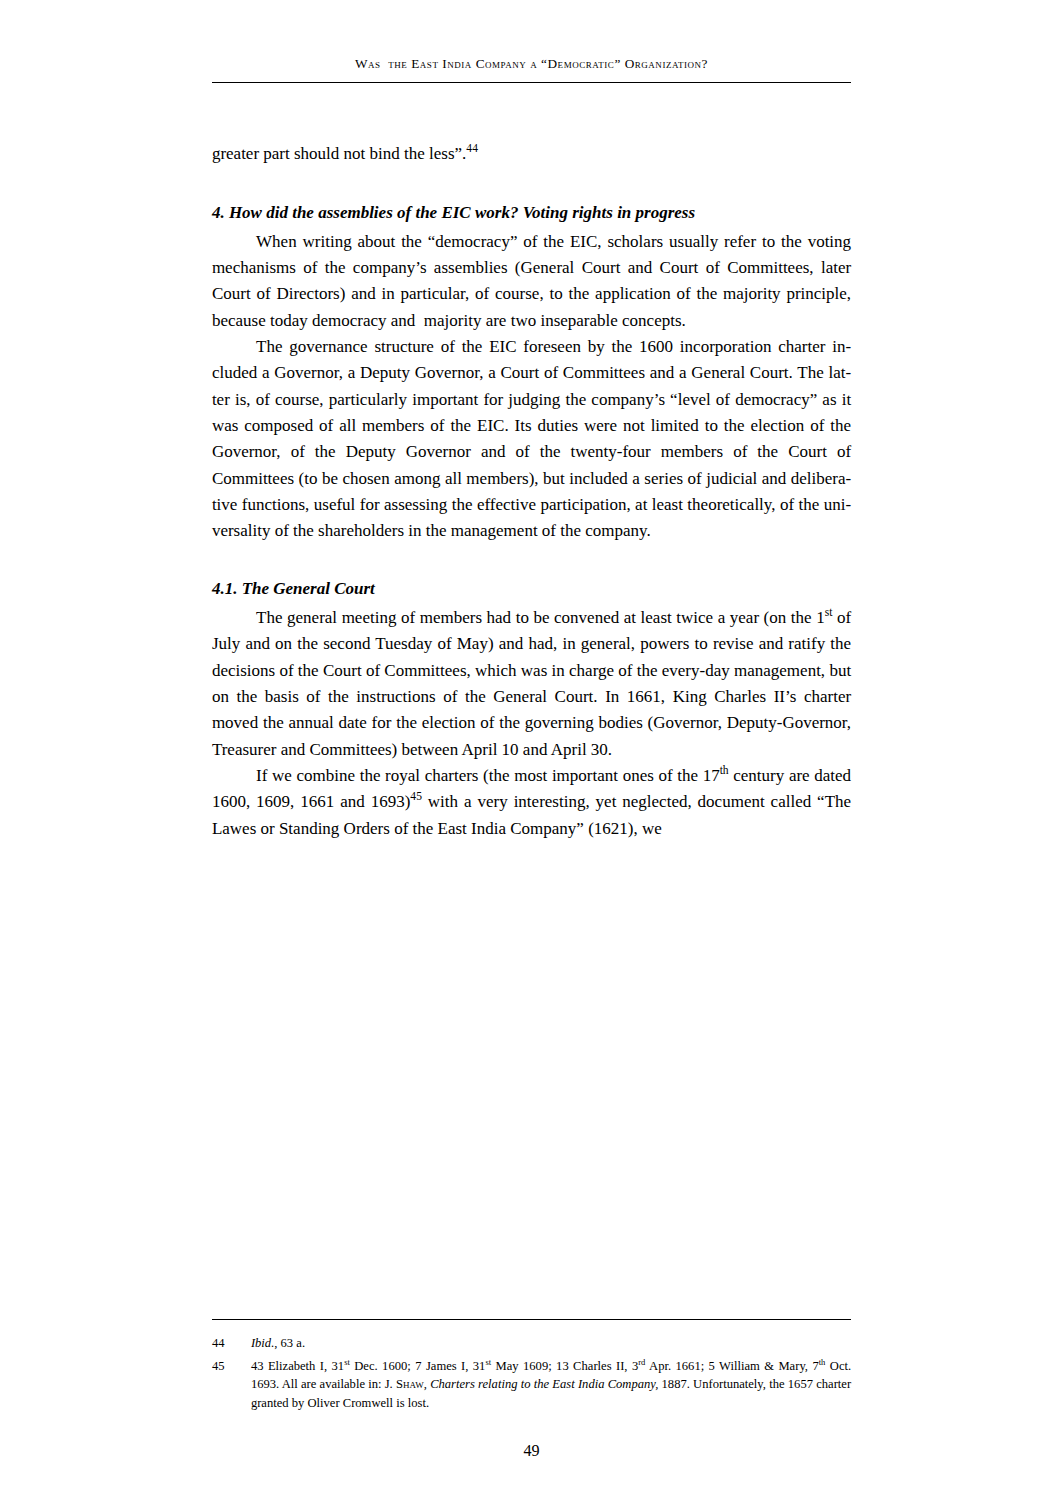Was the East India Company a “Democratic” Organization?
greater part should not bind the less”.44
4. How did the assemblies of the EIC work? Voting rights in progress
When writing about the “democracy” of the EIC, scholars usually refer to the voting mechanisms of the company’s assemblies (General Court and Court of Committees, later Court of Directors) and in particular, of course, to the application of the majority principle, because today democracy and majority are two inseparable concepts.
The governance structure of the EIC foreseen by the 1600 incorporation charter included a Governor, a Deputy Governor, a Court of Committees and a General Court. The latter is, of course, particularly important for judging the company’s “level of democracy” as it was composed of all members of the EIC. Its duties were not limited to the election of the Governor, of the Deputy Governor and of the twenty-four members of the Court of Committees (to be chosen among all members), but included a series of judicial and deliberative functions, useful for assessing the effective participation, at least theoretically, of the universality of the shareholders in the management of the company.
4.1. The General Court
The general meeting of members had to be convened at least twice a year (on the 1st of July and on the second Tuesday of May) and had, in general, powers to revise and ratify the decisions of the Court of Committees, which was in charge of the every-day management, but on the basis of the instructions of the General Court. In 1661, King Charles II’s charter moved the annual date for the election of the governing bodies (Governor, Deputy-Governor, Treasurer and Committees) between April 10 and April 30.
If we combine the royal charters (the most important ones of the 17th century are dated 1600, 1609, 1661 and 1693)45 with a very interesting, yet neglected, document called “The Lawes or Standing Orders of the East India Company” (1621), we
44 Ibid., 63 a.
45 43 Elizabeth I, 31st Dec. 1600; 7 James I, 31st May 1609; 13 Charles II, 3rd Apr. 1661; 5 William & Mary, 7th Oct. 1693. All are available in: J. Shaw, Charters relating to the East India Company, 1887. Unfortunately, the 1657 charter granted by Oliver Cromwell is lost.
49